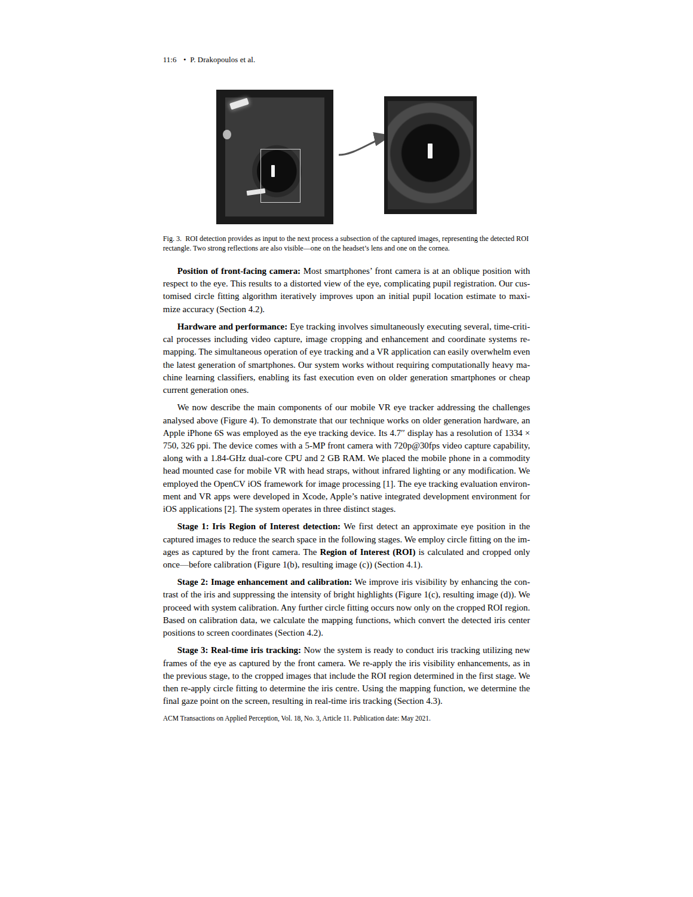11:6• P. Drakopoulos et al.
Fig. 3. ROI detection provides as input to the next process a subsection of the captured images, representing the detected ROI rectangle. Two strong reflections are also visible—one on the headset’s lens and one on the cornea.
Position of front-facing camera: Most smartphones’ front camera is at an oblique position with respect to the eye. This results to a distorted view of the eye, complicating pupil registration. Our customised circle fitting algorithm iteratively improves upon an initial pupil location estimate to maximize accuracy (Section 4.2).
Hardware and performance: Eye tracking involves simultaneously executing several, time-critical processes including video capture, image cropping and enhancement and coordinate systems re-mapping. The simultaneous operation of eye tracking and a VR application can easily overwhelm even the latest generation of smartphones. Our system works without requiring computationally heavy machine learning classifiers, enabling its fast execution even on older generation smartphones or cheap current generation ones.
We now describe the main components of our mobile VR eye tracker addressing the challenges analysed above (Figure 4). To demonstrate that our technique works on older generation hardware, an Apple iPhone 6S was employed as the eye tracking device. Its 4.7′′ display has a resolution of 1334 × 750, 326 ppi. The device comes with a 5-MP front camera with 720p@30fps video capture capability, along with a 1.84-GHz dual-core CPU and 2 GB RAM. We placed the mobile phone in a commodity head mounted case for mobile VR with head straps, without infrared lighting or any modification. We employed the OpenCV iOS framework for image processing [1]. The eye tracking evaluation environment and VR apps were developed in Xcode, Apple’s native integrated development environment for iOS applications [2]. The system operates in three distinct stages.
Stage 1: Iris Region of Interest detection: We first detect an approximate eye position in the captured images to reduce the search space in the following stages. We employ circle fitting on the images as captured by the front camera. The Region of Interest (ROI) is calculated and cropped only once—before calibration (Figure 1(b), resulting image (c)) (Section 4.1).
Stage 2: Image enhancement and calibration: We improve iris visibility by enhancing the contrast of the iris and suppressing the intensity of bright highlights (Figure 1(c), resulting image (d)). We proceed with system calibration. Any further circle fitting occurs now only on the cropped ROI region. Based on calibration data, we calculate the mapping functions, which convert the detected iris center positions to screen coordinates (Section 4.2).
Stage 3: Real-time iris tracking: Now the system is ready to conduct iris tracking utilizing new frames of the eye as captured by the front camera. We re-apply the iris visibility enhancements, as in the previous stage, to the cropped images that include the ROI region determined in the first stage. We then re-apply circle fitting to determine the iris centre. Using the mapping function, we determine the final gaze point on the screen, resulting in real-time iris tracking (Section 4.3).
ACM Transactions on Applied Perception, Vol. 18, No. 3, Article 11. Publication date: May 2021.